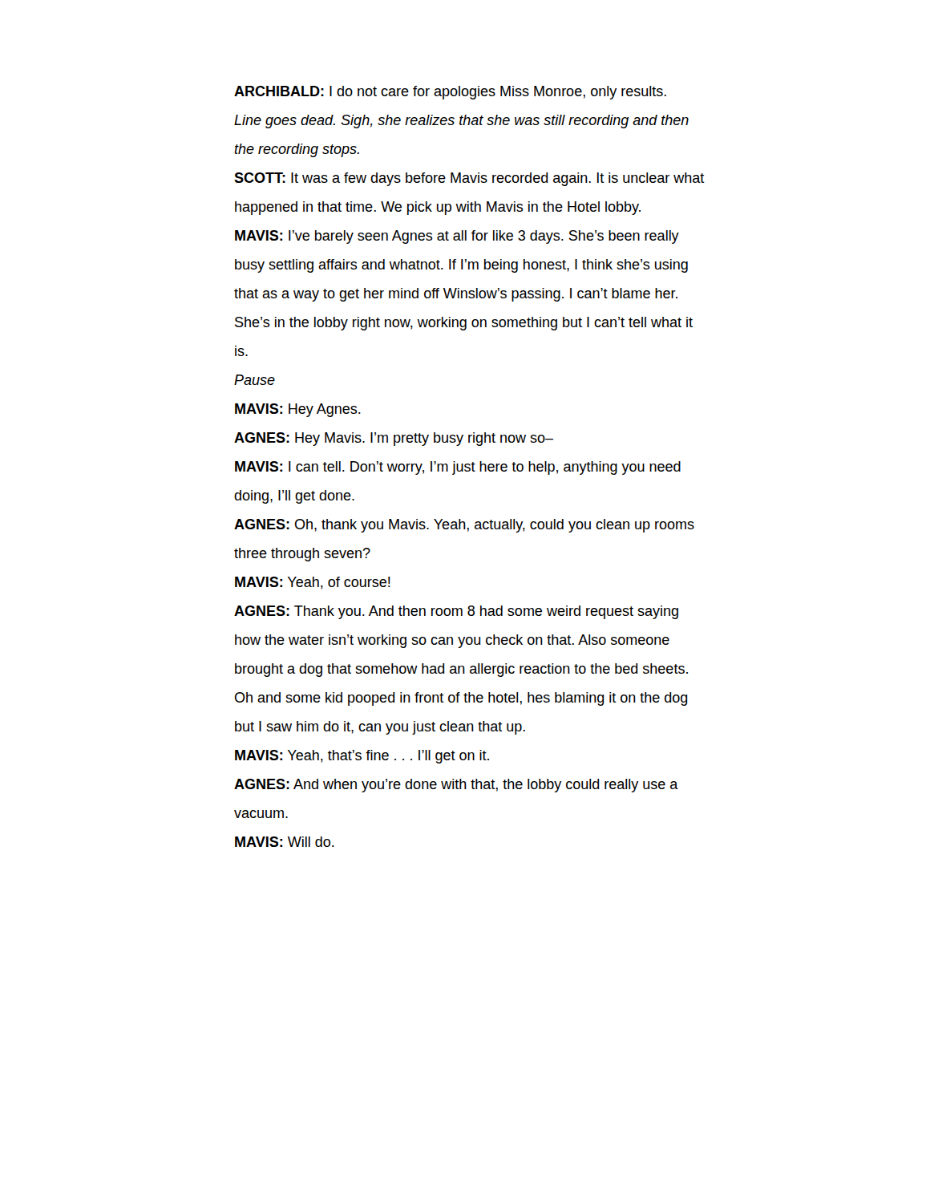ARCHIBALD: I do not care for apologies Miss Monroe, only results.
Line goes dead. Sigh, she realizes that she was still recording and then the recording stops.
SCOTT: It was a few days before Mavis recorded again. It is unclear what happened in that time. We pick up with Mavis in the Hotel lobby.
MAVIS: I’ve barely seen Agnes at all for like 3 days. She’s been really busy settling affairs and whatnot. If I’m being honest, I think she’s using that as a way to get her mind off Winslow’s passing. I can’t blame her. She’s in the lobby right now, working on something but I can’t tell what it is.
Pause
MAVIS: Hey Agnes.
AGNES: Hey Mavis. I’m pretty busy right now so–
MAVIS: I can tell. Don’t worry, I’m just here to help, anything you need doing, I’ll get done.
AGNES: Oh, thank you Mavis. Yeah, actually, could you clean up rooms three through seven?
MAVIS: Yeah, of course!
AGNES: Thank you. And then room 8 had some weird request saying how the water isn’t working so can you check on that. Also someone brought a dog that somehow had an allergic reaction to the bed sheets. Oh and some kid pooped in front of the hotel, hes blaming it on the dog but I saw him do it, can you just clean that up.
MAVIS: Yeah, that’s fine . . . I’ll get on it.
AGNES: And when you’re done with that, the lobby could really use a vacuum.
MAVIS: Will do.